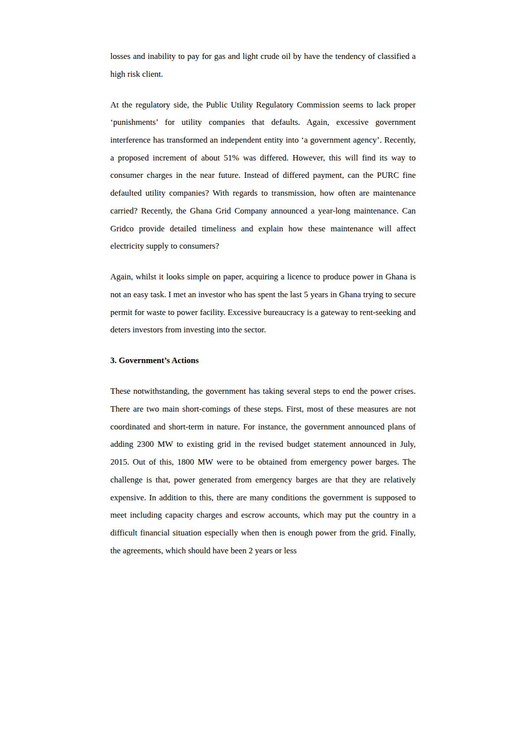losses and inability to pay for gas and light crude oil by have the tendency of classified a high risk client.
At the regulatory side, the Public Utility Regulatory Commission seems to lack proper ‘punishments’ for utility companies that defaults. Again, excessive government interference has transformed an independent entity into ‘a government agency’. Recently, a proposed increment of about 51% was differed. However, this will find its way to consumer charges in the near future. Instead of differed payment, can the PURC fine defaulted utility companies? With regards to transmission, how often are maintenance carried? Recently, the Ghana Grid Company announced a year-long maintenance. Can Gridco provide detailed timeliness and explain how these maintenance will affect electricity supply to consumers?
Again, whilst it looks simple on paper, acquiring a licence to produce power in Ghana is not an easy task. I met an investor who has spent the last 5 years in Ghana trying to secure permit for waste to power facility. Excessive bureaucracy is a gateway to rent-seeking and deters investors from investing into the sector.
3. Government’s Actions
These notwithstanding, the government has taking several steps to end the power crises. There are two main short-comings of these steps. First, most of these measures are not coordinated and short-term in nature. For instance, the government announced plans of adding 2300 MW to existing grid in the revised budget statement announced in July, 2015. Out of this, 1800 MW were to be obtained from emergency power barges. The challenge is that, power generated from emergency barges are that they are relatively expensive. In addition to this, there are many conditions the government is supposed to meet including capacity charges and escrow accounts, which may put the country in a difficult financial situation especially when then is enough power from the grid. Finally, the agreements, which should have been 2 years or less